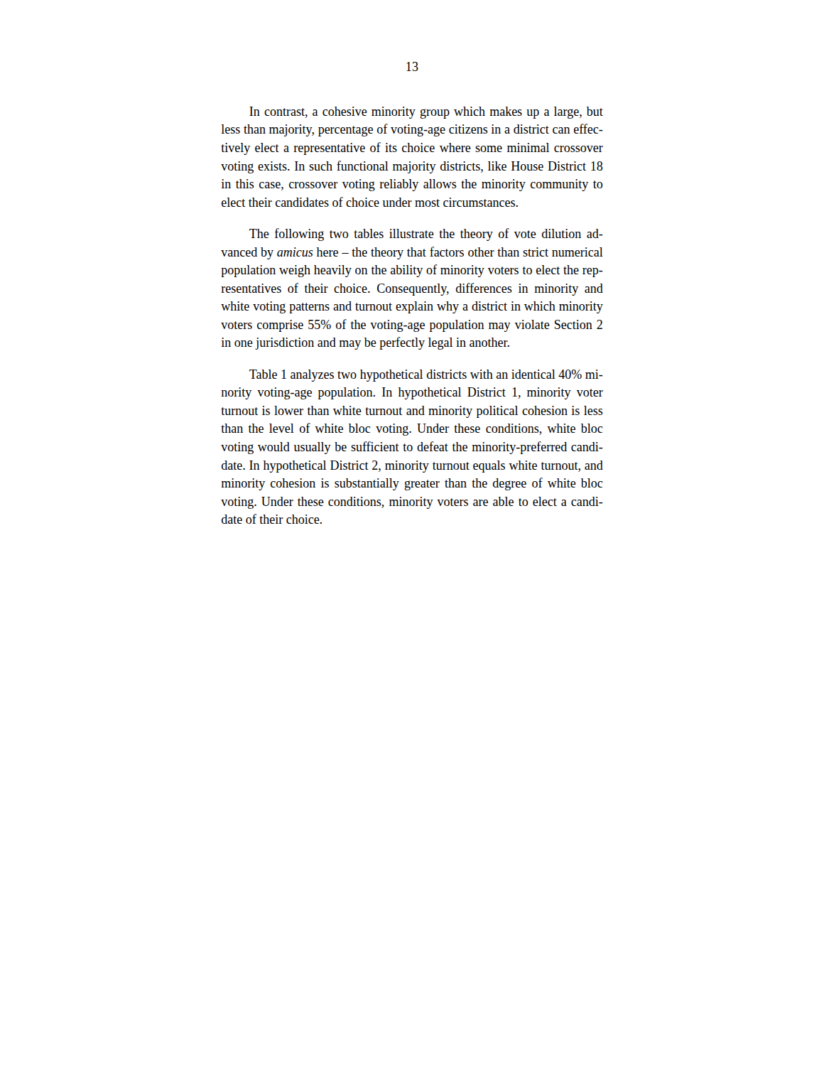13
In contrast, a cohesive minority group which makes up a large, but less than majority, percentage of voting-age citizens in a district can effectively elect a representative of its choice where some minimal crossover voting exists. In such functional majority districts, like House District 18 in this case, crossover voting reliably allows the minority community to elect their candidates of choice under most circumstances.
The following two tables illustrate the theory of vote dilution advanced by amicus here – the theory that factors other than strict numerical population weigh heavily on the ability of minority voters to elect the representatives of their choice. Consequently, differences in minority and white voting patterns and turnout explain why a district in which minority voters comprise 55% of the voting-age population may violate Section 2 in one jurisdiction and may be perfectly legal in another.
Table 1 analyzes two hypothetical districts with an identical 40% minority voting-age population. In hypothetical District 1, minority voter turnout is lower than white turnout and minority political cohesion is less than the level of white bloc voting. Under these conditions, white bloc voting would usually be sufficient to defeat the minority-preferred candidate. In hypothetical District 2, minority turnout equals white turnout, and minority cohesion is substantially greater than the degree of white bloc voting. Under these conditions, minority voters are able to elect a candidate of their choice.